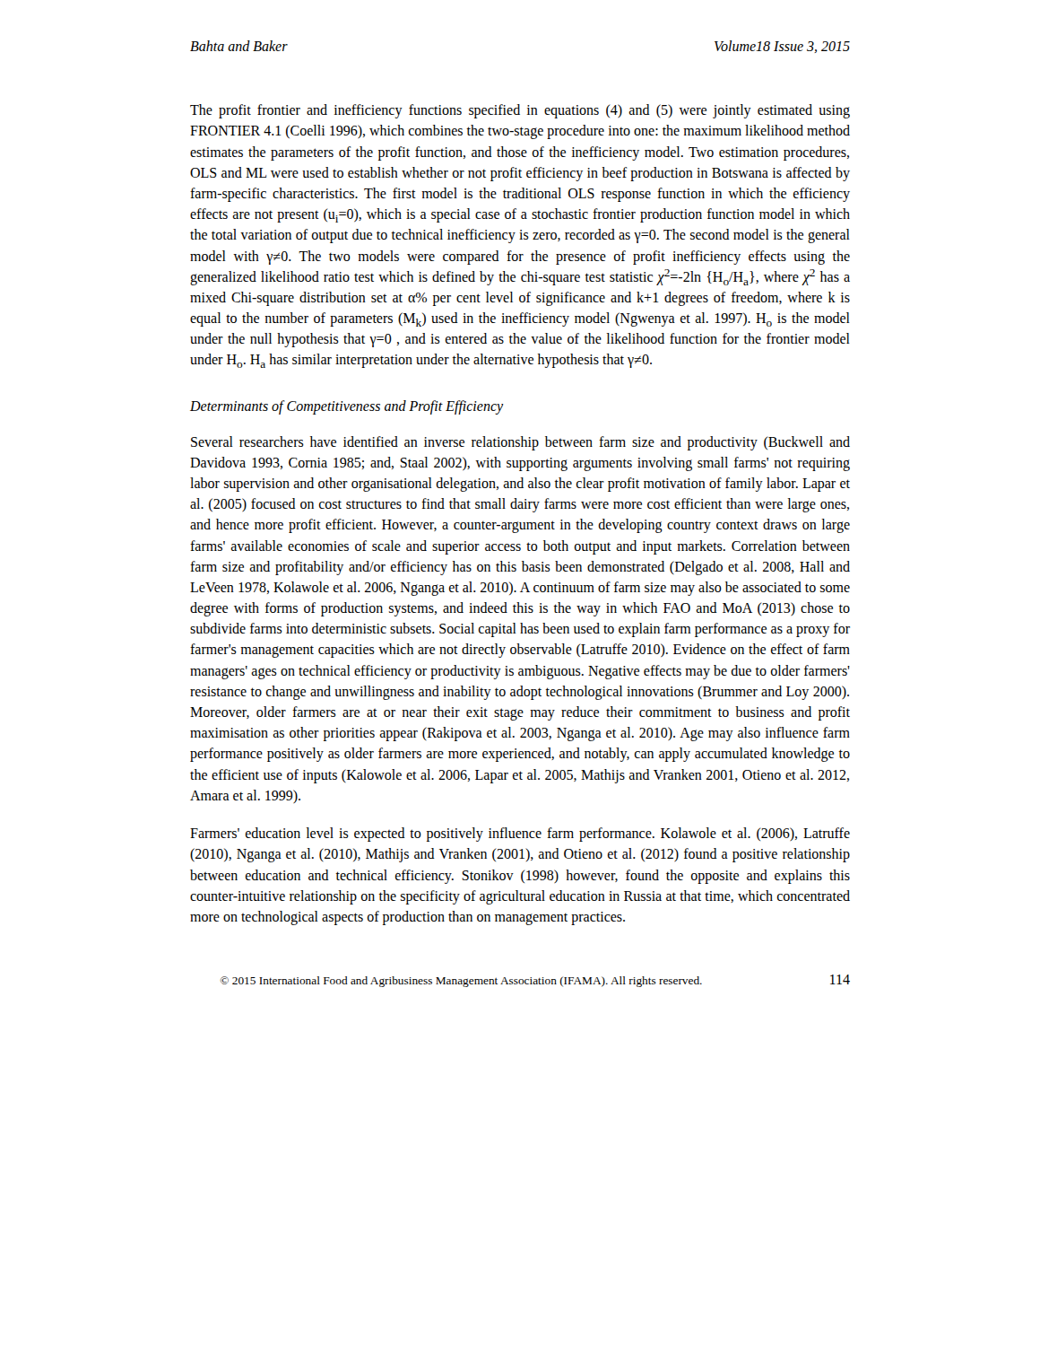Bahta and Baker Volume18 Issue 3, 2015
The profit frontier and inefficiency functions specified in equations (4) and (5) were jointly estimated using FRONTIER 4.1 (Coelli 1996), which combines the two-stage procedure into one: the maximum likelihood method estimates the parameters of the profit function, and those of the inefficiency model. Two estimation procedures, OLS and ML were used to establish whether or not profit efficiency in beef production in Botswana is affected by farm-specific characteristics. The first model is the traditional OLS response function in which the efficiency effects are not present (ui=0), which is a special case of a stochastic frontier production function model in which the total variation of output due to technical inefficiency is zero, recorded as γ=0. The second model is the general model with γ≠0. The two models were compared for the presence of profit inefficiency effects using the generalized likelihood ratio test which is defined by the chi-square test statistic χ2=-2ln {Ho/Ha}, where χ2 has a mixed Chi-square distribution set at α% per cent level of significance and k+1 degrees of freedom, where k is equal to the number of parameters (Mk) used in the inefficiency model (Ngwenya et al. 1997). Ho is the model under the null hypothesis that γ=0 , and is entered as the value of the likelihood function for the frontier model under Ho. Ha has similar interpretation under the alternative hypothesis that γ≠0.
Determinants of Competitiveness and Profit Efficiency
Several researchers have identified an inverse relationship between farm size and productivity (Buckwell and Davidova 1993, Cornia 1985; and, Staal 2002), with supporting arguments involving small farms' not requiring labor supervision and other organisational delegation, and also the clear profit motivation of family labor. Lapar et al. (2005) focused on cost structures to find that small dairy farms were more cost efficient than were large ones, and hence more profit efficient. However, a counter-argument in the developing country context draws on large farms' available economies of scale and superior access to both output and input markets. Correlation between farm size and profitability and/or efficiency has on this basis been demonstrated (Delgado et al. 2008, Hall and LeVeen 1978, Kolawole et al. 2006, Nganga et al. 2010). A continuum of farm size may also be associated to some degree with forms of production systems, and indeed this is the way in which FAO and MoA (2013) chose to subdivide farms into deterministic subsets. Social capital has been used to explain farm performance as a proxy for farmer's management capacities which are not directly observable (Latruffe 2010). Evidence on the effect of farm managers' ages on technical efficiency or productivity is ambiguous. Negative effects may be due to older farmers' resistance to change and unwillingness and inability to adopt technological innovations (Brummer and Loy 2000). Moreover, older farmers are at or near their exit stage may reduce their commitment to business and profit maximisation as other priorities appear (Rakipova et al. 2003, Nganga et al. 2010). Age may also influence farm performance positively as older farmers are more experienced, and notably, can apply accumulated knowledge to the efficient use of inputs (Kalowole et al. 2006, Lapar et al. 2005, Mathijs and Vranken 2001, Otieno et al. 2012, Amara et al. 1999).
Farmers' education level is expected to positively influence farm performance. Kolawole et al. (2006), Latruffe (2010), Nganga et al. (2010), Mathijs and Vranken (2001), and Otieno et al. (2012) found a positive relationship between education and technical efficiency. Stonikov (1998) however, found the opposite and explains this counter-intuitive relationship on the specificity of agricultural education in Russia at that time, which concentrated more on technological aspects of production than on management practices.
© 2015 International Food and Agribusiness Management Association (IFAMA). All rights reserved. 114